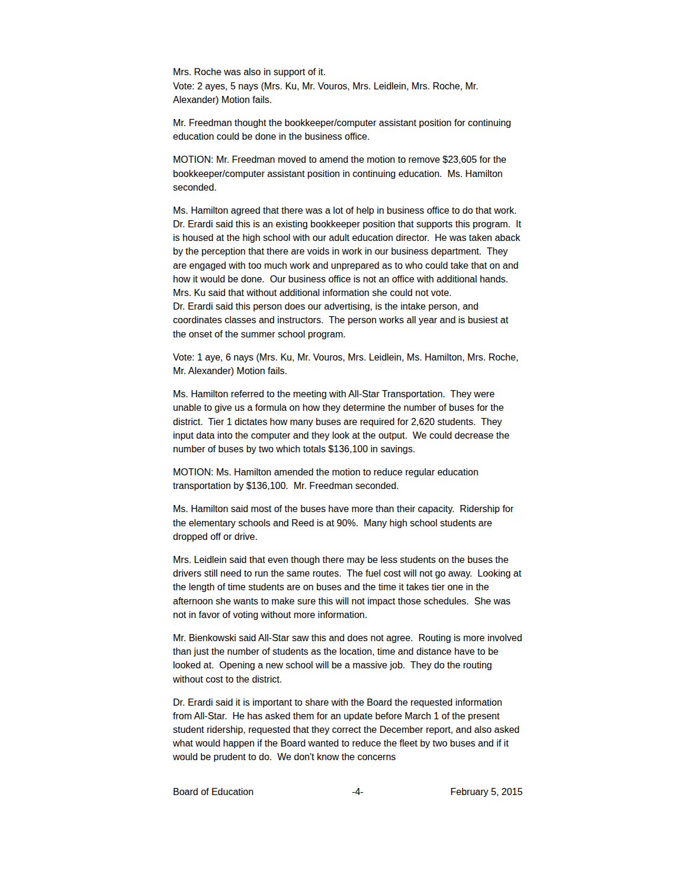Mrs. Roche was also in support of it.
Vote: 2 ayes, 5 nays (Mrs. Ku, Mr. Vouros, Mrs. Leidlein, Mrs. Roche, Mr. Alexander) Motion fails.
Mr. Freedman thought the bookkeeper/computer assistant position for continuing education could be done in the business office.
MOTION: Mr. Freedman moved to amend the motion to remove $23,605 for the bookkeeper/computer assistant position in continuing education. Ms. Hamilton seconded.
Ms. Hamilton agreed that there was a lot of help in business office to do that work.
Dr. Erardi said this is an existing bookkeeper position that supports this program. It is housed at the high school with our adult education director. He was taken aback by the perception that there are voids in work in our business department. They are engaged with too much work and unprepared as to who could take that on and how it would be done. Our business office is not an office with additional hands.
Mrs. Ku said that without additional information she could not vote.
Dr. Erardi said this person does our advertising, is the intake person, and coordinates classes and instructors. The person works all year and is busiest at the onset of the summer school program.
Vote: 1 aye, 6 nays (Mrs. Ku, Mr. Vouros, Mrs. Leidlein, Ms. Hamilton, Mrs. Roche,
Mr. Alexander) Motion fails.
Ms. Hamilton referred to the meeting with All-Star Transportation. They were unable to give us a formula on how they determine the number of buses for the district. Tier 1 dictates how many buses are required for 2,620 students. They input data into the computer and they look at the output. We could decrease the number of buses by two which totals $136,100 in savings.
MOTION: Ms. Hamilton amended the motion to reduce regular education transportation by $136,100. Mr. Freedman seconded.
Ms. Hamilton said most of the buses have more than their capacity. Ridership for the elementary schools and Reed is at 90%. Many high school students are dropped off or drive.
Mrs. Leidlein said that even though there may be less students on the buses the drivers still need to run the same routes. The fuel cost will not go away. Looking at the length of time students are on buses and the time it takes tier one in the afternoon she wants to make sure this will not impact those schedules. She was not in favor of voting without more information.
Mr. Bienkowski said All-Star saw this and does not agree. Routing is more involved than just the number of students as the location, time and distance have to be looked at. Opening a new school will be a massive job. They do the routing without cost to the district.
Dr. Erardi said it is important to share with the Board the requested information from All-Star. He has asked them for an update before March 1 of the present student ridership, requested that they correct the December report, and also asked what would happen if the Board wanted to reduce the fleet by two buses and if it would be prudent to do. We don't know the concerns
Board of Education
-4-
February 5, 2015